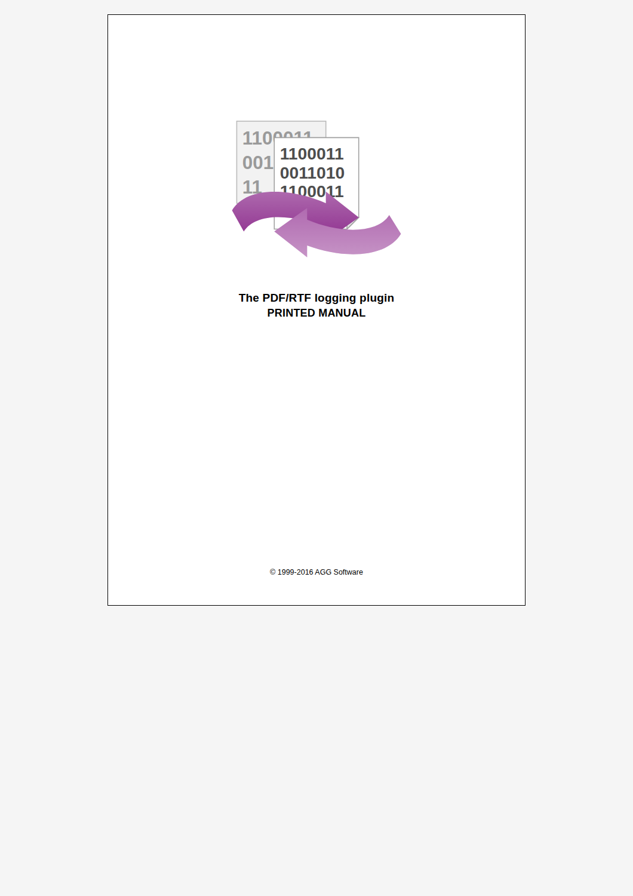1100011 001 11 1100011 0011010 1100011 1010
The PDF/RTF logging plugin
PRINTED MANUAL
© 1999-2016 AGG Software